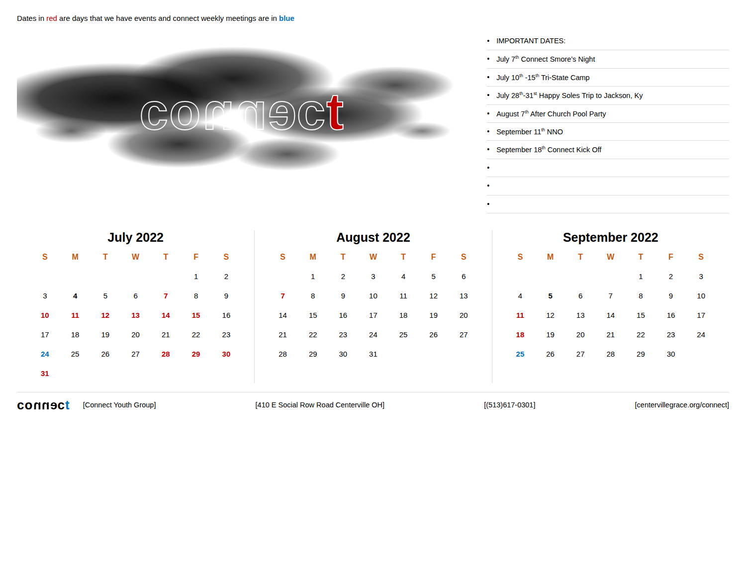Dates in red are days that we have events and connect weekly meetings are in blue
co nn ect
•IMPORTANT DATES:
•July 7th Connect Smore’s Night
•July 10th -15th Tri-State Camp
•July 28th-31st Happy Soles Trip to Jackson, Ky
•August 7th After Church Pool Party
•September 11th NNO
•September 18th Connect Kick Off
•
•
•
July 2022
| S | M | T | W | T | F | S |
| --- | --- | --- | --- | --- | --- | --- |
| | | | | | 1 | 2 |
| 3 | 4 | 5 | 6 | 7 | 8 | 9 |
| 10 | 11 | 12 | 13 | 14 | 15 | 16 |
| 17 | 18 | 19 | 20 | 21 | 22 | 23 |
| 24 | 25 | 26 | 27 | 28 | 29 | 30 |
| 31 | | | | | | |
August 2022
| S | M | T | W | T | F | S |
| --- | --- | --- | --- | --- | --- | --- |
| | 1 | 2 | 3 | 4 | 5 | 6 |
| 7 | 8 | 9 | 10 | 11 | 12 | 13 |
| 14 | 15 | 16 | 17 | 18 | 19 | 20 |
| 21 | 22 | 23 | 24 | 25 | 26 | 27 |
| 28 | 29 | 30 | 31 | | | |
September 2022
| S | M | T | W | T | F | S |
| --- | --- | --- | --- | --- | --- | --- |
| | | | | 1 | 2 | 3 |
| 4 | 5 | 6 | 7 | 8 | 9 | 10 |
| 11 | 12 | 13 | 14 | 15 | 16 | 17 |
| 18 | 19 | 20 | 21 | 22 | 23 | 24 |
| 25 | 26 | 27 | 28 | 29 | 30 | |
co nn ect [Connect Youth Group] [410 E Social Row Road Centerville OH] [(513)617-0301] [centervillegrace.org/connect]